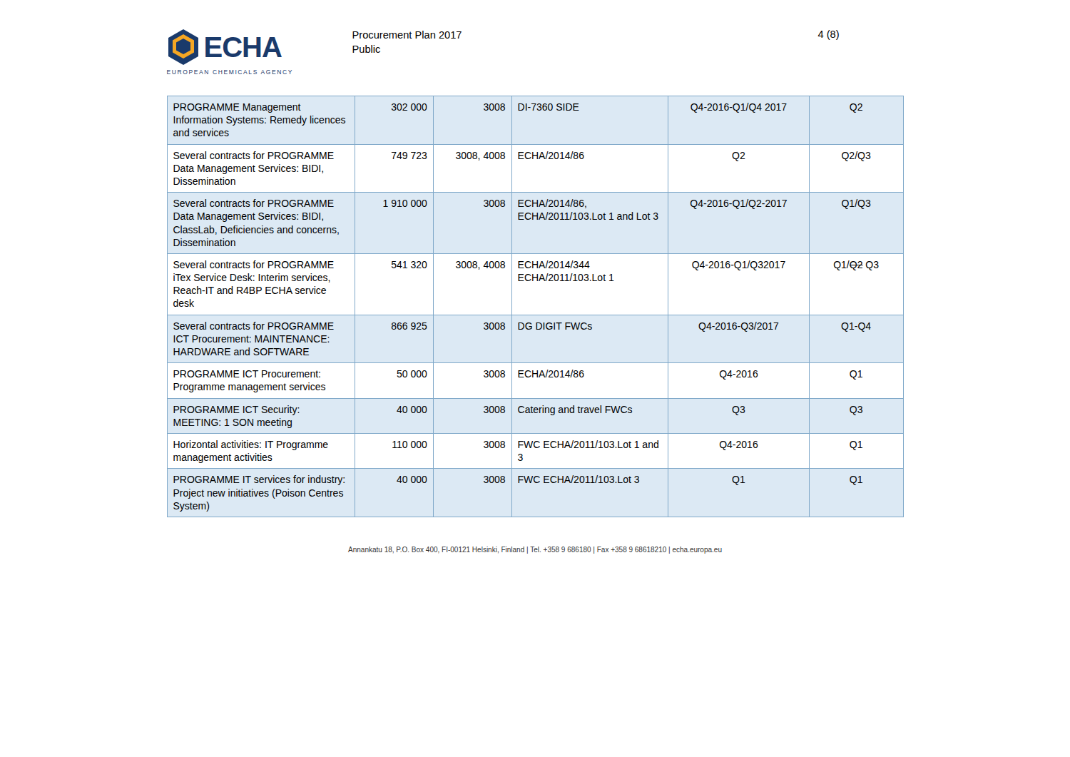ECHA
EUROPEAN CHEMICALS AGENCY
Procurement Plan 2017
Public
4 (8)
| PROGRAMME Management Information Systems: Remedy licences and services | 302 000 | 3008 | DI-7360 SIDE | Q4-2016-Q1/Q4 2017 | Q2 |
| Several contracts for PROGRAMME Data Management Services: BIDI, Dissemination | 749 723 | 3008, 4008 | ECHA/2014/86 | Q2 | Q2/Q3 |
| Several contracts for PROGRAMME Data Management Services: BIDI, ClassLab, Deficiencies and concerns, Dissemination | 1 910 000 | 3008 | ECHA/2014/86, ECHA/2011/103.Lot 1 and Lot 3 | Q4-2016-Q1/Q2-2017 | Q1/Q3 |
| Several contracts for PROGRAMME iTex Service Desk: Interim services, Reach-IT and R4BP ECHA service desk | 541 320 | 3008, 4008 | ECHA/2014/344 ECHA/2011/103.Lot 1 | Q4-2016-Q1/Q32017 | Q1/ Q2 Q3 |
| Several contracts for PROGRAMME ICT Procurement: MAINTENANCE: HARDWARE and SOFTWARE | 866 925 | 3008 | DG DIGIT FWCs | Q4-2016-Q3/2017 | Q1-Q4 |
| PROGRAMME ICT Procurement: Programme management services | 50 000 | 3008 | ECHA/2014/86 | Q4-2016 | Q1 |
| PROGRAMME ICT Security: MEETING: 1 SON meeting | 40 000 | 3008 | Catering and travel FWCs | Q3 | Q3 |
| Horizontal activities: IT Programme management activities | 110 000 | 3008 | FWC ECHA/2011/103.Lot 1 and 3 | Q4-2016 | Q1 |
| PROGRAMME IT services for industry: Project new initiatives (Poison Centres System) | 40 000 | 3008 | FWC ECHA/2011/103.Lot 3 | Q1 | Q1 |
Annankatu 18, P.O. Box 400, FI-00121 Helsinki, Finland | Tel. +358 9 686180 | Fax +358 9 68618210 | echa.europa.eu